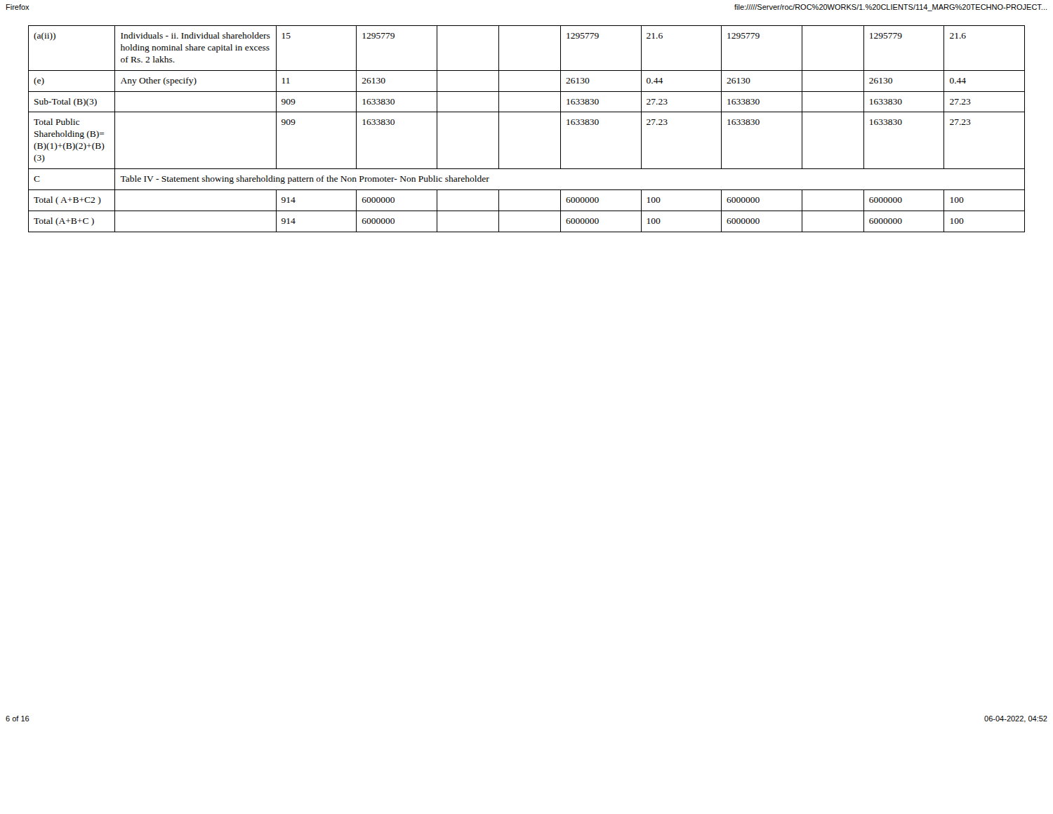Firefox file://///Server/roc/ROC%20WORKS/1.%20CLIENTS/114_MARG%20TECHNO-PROJECT...
| (a(ii)) | Individuals - ii. Individual shareholders holding nominal share capital in excess of Rs. 2 lakhs. | 15 | 1295779 | | | 1295779 | 21.6 | 1295779 | | 1295779 | 21.6 |
| (e) | Any Other (specify) | 11 | 26130 | | | 26130 | 0.44 | 26130 | | 26130 | 0.44 |
| Sub-Total (B)(3) | | 909 | 1633830 | | | 1633830 | 27.23 | 1633830 | | 1633830 | 27.23 |
| Total Public Shareholding (B)=(B)(1)+(B)(2)+(B)(3) | | 909 | 1633830 | | | 1633830 | 27.23 | 1633830 | | 1633830 | 27.23 |
| C | Table IV - Statement showing shareholding pattern of the Non Promoter- Non Public shareholder |
| Total ( A+B+C2 ) | | 914 | 6000000 | | | 6000000 | 100 | 6000000 | | 6000000 | 100 |
| Total (A+B+C ) | | 914 | 6000000 | | | 6000000 | 100 | 6000000 | | 6000000 | 100 |
6 of 16 06-04-2022, 04:52